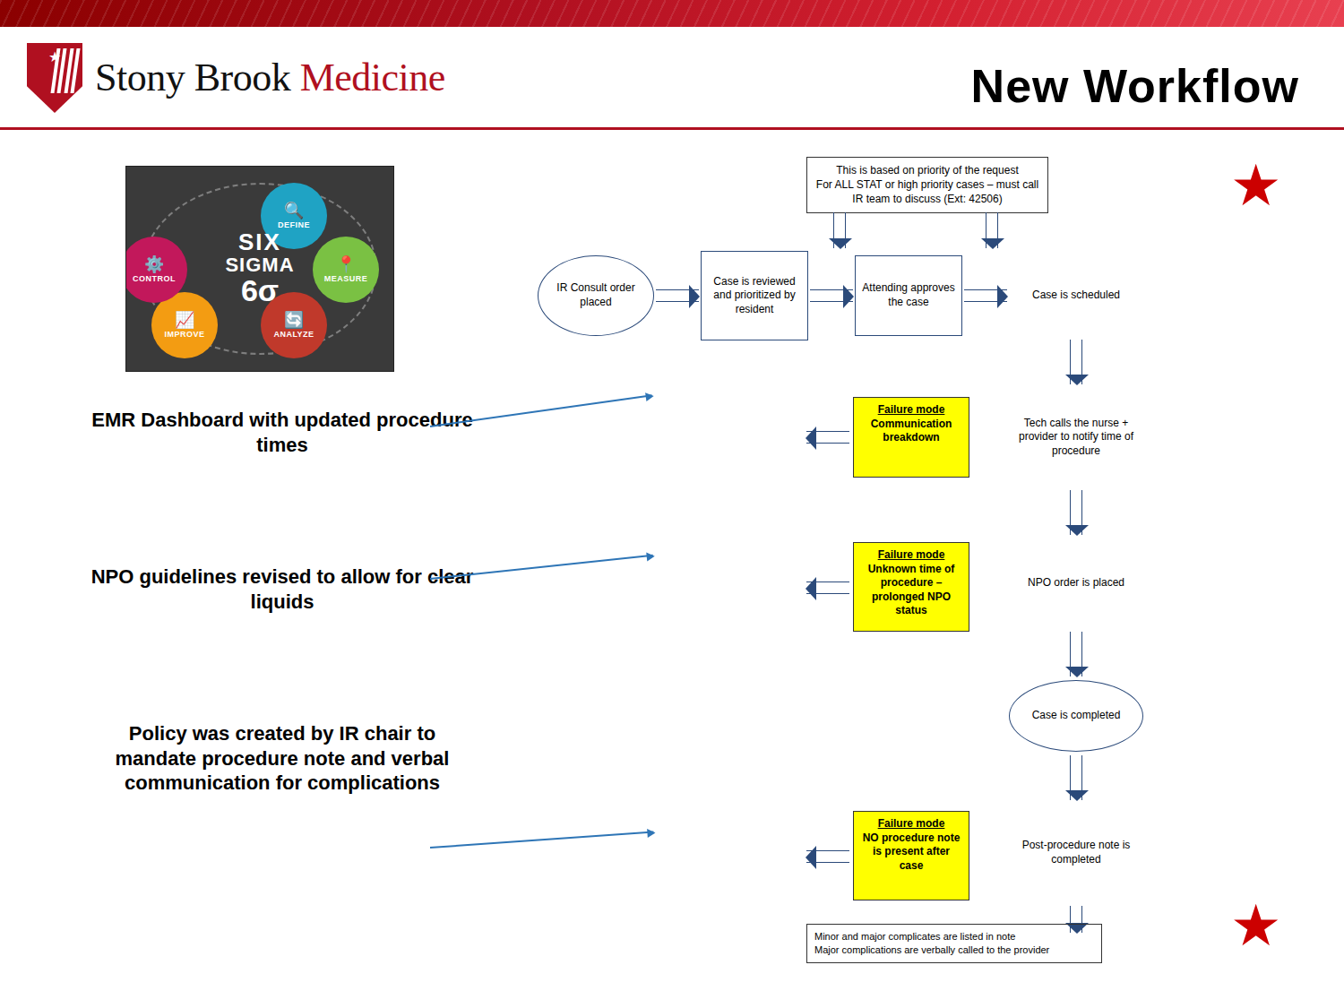★
Stony Brook Medicine
New Workflow
🔍Define
📍Measure
🔄Analyze
📈Improve
⚙️Control
SIX
SIGMA
6σ
EMR Dashboard with updated procedure times
NPO guidelines revised to allow for clear liquids
Policy was created by IR chair to mandate procedure note and verbal communication for complications
This is based on priority of the request
For ALL STAT or high priority cases – must call
IR team to discuss (Ext: 42506)
★
IR Consult order placed
Case is reviewed and prioritized by resident
Attending approves the case
Case is scheduled
Tech calls the nurse + provider to notify time of procedure
Failure mode
Communication breakdown
Proposed solution Surginet dashboard
NPO order is placed
Failure mode
Unknown time of procedure – prolonged NPO status
Guidelines for NPO orders
Case is completed
Post-procedure note is completed
Failure mode
NO procedure note is present after case
IR policy
Minor and major complicates are listed in note
Major complications are verbally called to the provider
★